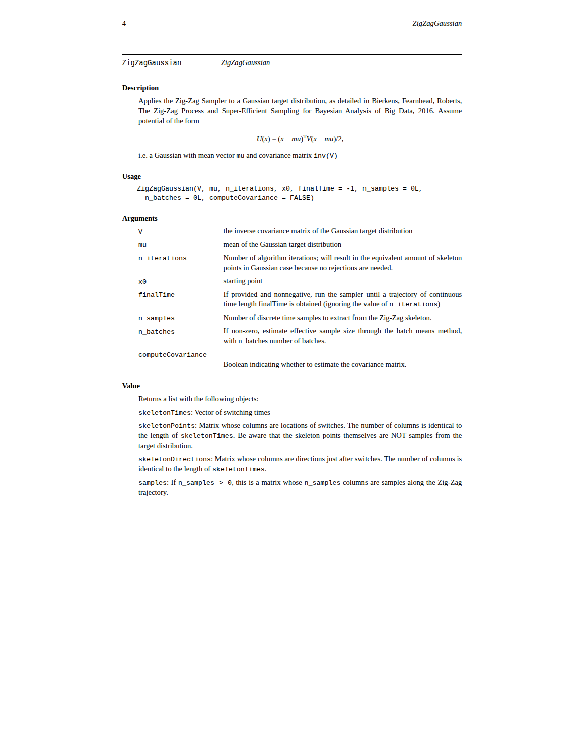4 ZigZagGaussian
ZigZagGaussian ZigZagGaussian
Description
Applies the Zig-Zag Sampler to a Gaussian target distribution, as detailed in Bierkens, Fearnhead, Roberts, The Zig-Zag Process and Super-Efficient Sampling for Bayesian Analysis of Big Data, 2016. Assume potential of the form
U(x) = (x − mu)TV(x − mu)/2,
i.e. a Gaussian with mean vector mu and covariance matrix inv(V)
Usage
ZigZagGaussian(V, mu, n_iterations, x0, finalTime = -1, n_samples = 0L,
  n_batches = 0L, computeCovariance = FALSE)
Arguments
V
the inverse covariance matrix of the Gaussian target distribution
mu
mean of the Gaussian target distribution
n_iterations
Number of algorithm iterations; will result in the equivalent amount of skeleton points in Gaussian case because no rejections are needed.
x0
starting point
finalTime
If provided and nonnegative, run the sampler until a trajectory of continuous time length finalTime is obtained (ignoring the value of n_iterations)
n_samples
Number of discrete time samples to extract from the Zig-Zag skeleton.
n_batches
If non-zero, estimate effective sample size through the batch means method, with n_batches number of batches.
computeCovariance
Boolean indicating whether to estimate the covariance matrix.
Value
Returns a list with the following objects:
skeletonTimes: Vector of switching times
skeletonPoints: Matrix whose columns are locations of switches. The number of columns is identical to the length of skeletonTimes. Be aware that the skeleton points themselves are NOT samples from the target distribution.
skeletonDirections: Matrix whose columns are directions just after switches. The number of columns is identical to the length of skeletonTimes.
samples: If n_samples > 0, this is a matrix whose n_samples columns are samples along the Zig-Zag trajectory.